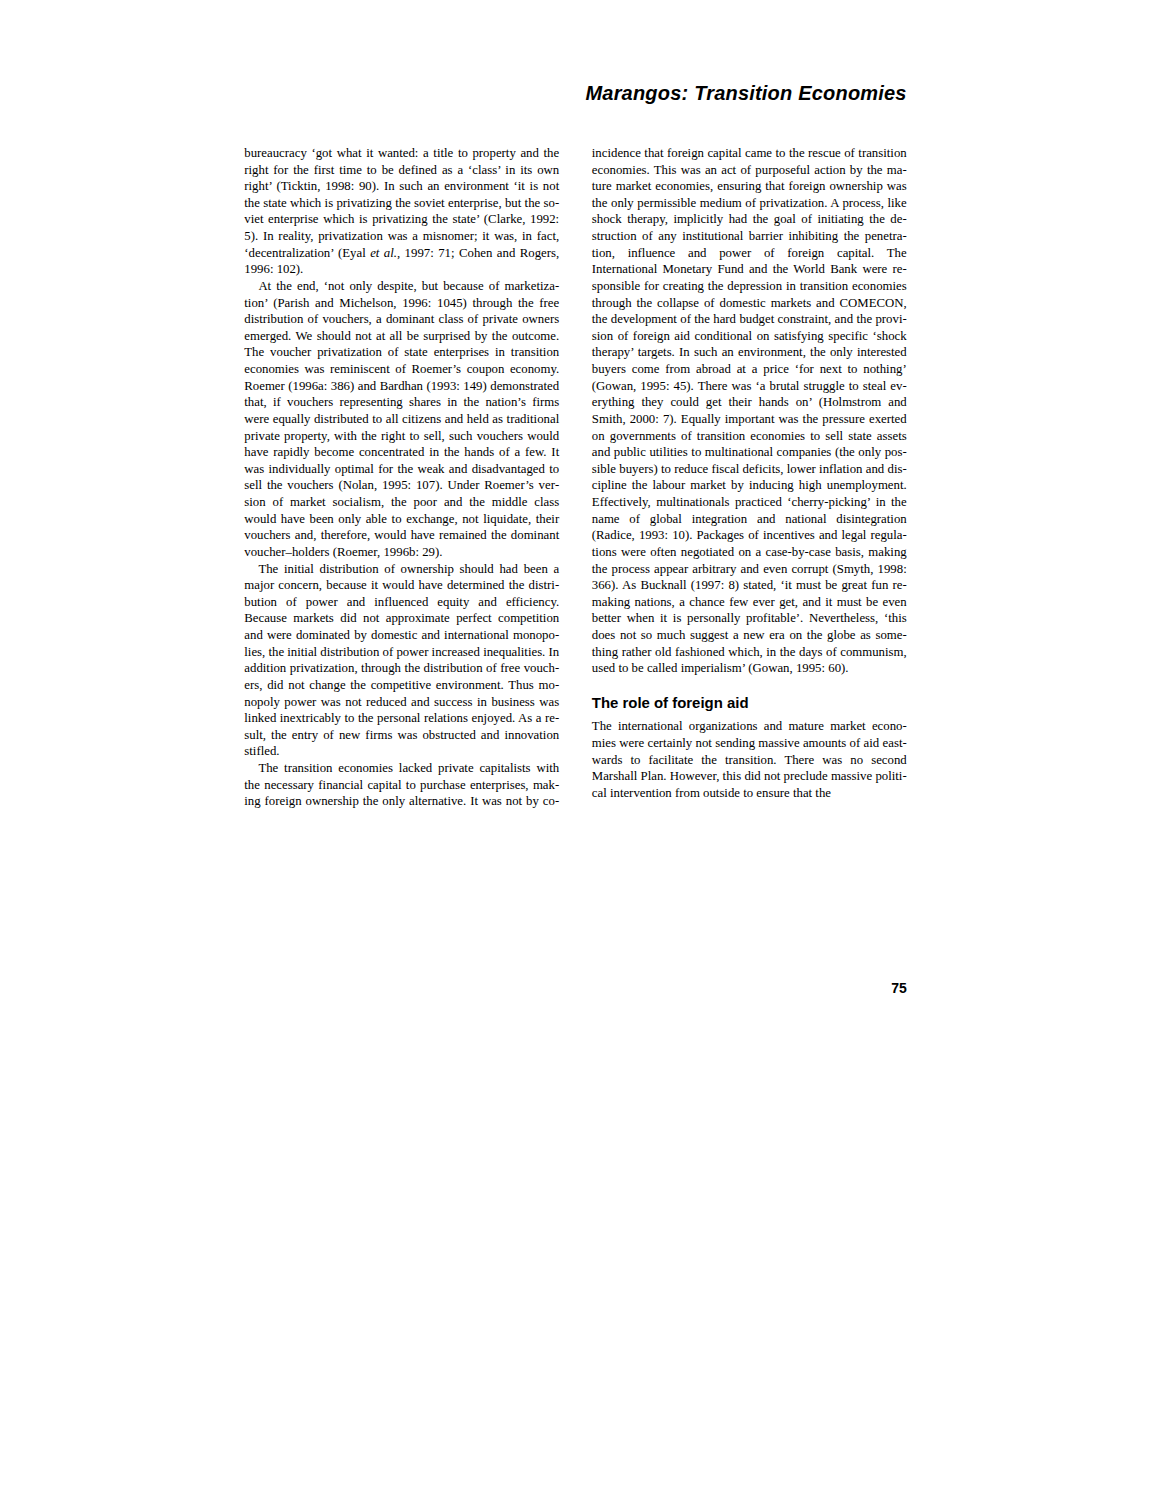Marangos: Transition Economies
bureaucracy ‘got what it wanted: a title to property and the right for the first time to be defined as a ‘class’ in its own right’ (Ticktin, 1998: 90). In such an environment ‘it is not the state which is privatizing the soviet enterprise, but the soviet enterprise which is privatizing the state’ (Clarke, 1992: 5). In reality, privatization was a misnomer; it was, in fact, ‘decentralization’ (Eyal et al., 1997: 71; Cohen and Rogers, 1996: 102).
At the end, ‘not only despite, but because of marketization’ (Parish and Michelson, 1996: 1045) through the free distribution of vouchers, a dominant class of private owners emerged. We should not at all be surprised by the outcome. The voucher privatization of state enterprises in transition economies was reminiscent of Roemer’s coupon economy. Roemer (1996a: 386) and Bardhan (1993: 149) demonstrated that, if vouchers representing shares in the nation’s firms were equally distributed to all citizens and held as traditional private property, with the right to sell, such vouchers would have rapidly become concentrated in the hands of a few. It was individually optimal for the weak and disadvantaged to sell the vouchers (Nolan, 1995: 107). Under Roemer’s version of market socialism, the poor and the middle class would have been only able to exchange, not liquidate, their vouchers and, therefore, would have remained the dominant voucher–holders (Roemer, 1996b: 29).
The initial distribution of ownership should had been a major concern, because it would have determined the distribution of power and influenced equity and efficiency. Because markets did not approximate perfect competition and were dominated by domestic and international monopolies, the initial distribution of power increased inequalities. In addition privatization, through the distribution of free vouchers, did not change the competitive environment. Thus monopoly power was not reduced and success in business was linked inextricably to the personal relations enjoyed. As a result, the entry of new firms was obstructed and innovation stifled.
The transition economies lacked private capitalists with the necessary financial capital to purchase enterprises, making foreign ownership the only alternative. It was not by coincidence that foreign capital came to the rescue of transition economies. This was an act of purposeful action by the mature market economies, ensuring that foreign ownership was the only permissible medium of privatization. A process, like shock therapy, implicitly had the goal of initiating the destruction of any institutional barrier inhibiting the penetration, influence and power of foreign capital. The International Monetary Fund and the World Bank were responsible for creating the depression in transition economies through the collapse of domestic markets and COMECON, the development of the hard budget constraint, and the provision of foreign aid conditional on satisfying specific ‘shock therapy’ targets. In such an environment, the only interested buyers come from abroad at a price ‘for next to nothing’ (Gowan, 1995: 45). There was ‘a brutal struggle to steal everything they could get their hands on’ (Holmstrom and Smith, 2000: 7). Equally important was the pressure exerted on governments of transition economies to sell state assets and public utilities to multinational companies (the only possible buyers) to reduce fiscal deficits, lower inflation and discipline the labour market by inducing high unemployment. Effectively, multinationals practiced ‘cherry-picking’ in the name of global integration and national disintegration (Radice, 1993: 10). Packages of incentives and legal regulations were often negotiated on a case-by-case basis, making the process appear arbitrary and even corrupt (Smyth, 1998: 366). As Bucknall (1997: 8) stated, ‘it must be great fun remaking nations, a chance few ever get, and it must be even better when it is personally profitable’. Nevertheless, ‘this does not so much suggest a new era on the globe as something rather old fashioned which, in the days of communism, used to be called imperialism’ (Gowan, 1995: 60).
The role of foreign aid
The international organizations and mature market economies were certainly not sending massive amounts of aid eastwards to facilitate the transition. There was no second Marshall Plan. However, this did not preclude massive political intervention from outside to ensure that the
75